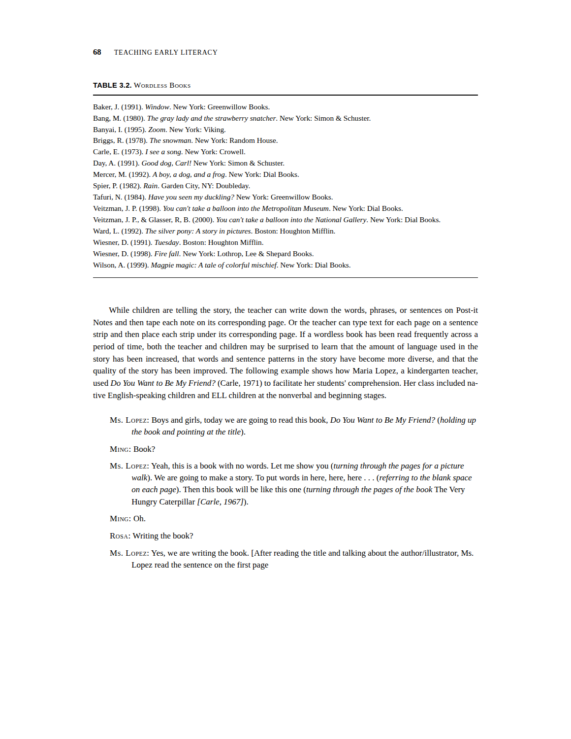68 TEACHING EARLY LITERACY
TABLE 3.2. Wordless Books
Baker, J. (1991). Window. New York: Greenwillow Books.
Bang, M. (1980). The gray lady and the strawberry snatcher. New York: Simon & Schuster.
Banyai, I. (1995). Zoom. New York: Viking.
Briggs, R. (1978). The snowman. New York: Random House.
Carle, E. (1973). I see a song. New York: Crowell.
Day, A. (1991). Good dog, Carl! New York: Simon & Schuster.
Mercer, M. (1992). A boy, a dog, and a frog. New York: Dial Books.
Spier, P. (1982). Rain. Garden City, NY: Doubleday.
Tafuri, N. (1984). Have you seen my duckling? New York: Greenwillow Books.
Veitzman, J. P. (1998). You can't take a balloon into the Metropolitan Museum. New York: Dial Books.
Veitzman, J. P., & Glasser, R, B. (2000). You can't take a balloon into the National Gallery. New York: Dial Books.
Ward, L. (1992). The silver pony: A story in pictures. Boston: Houghton Mifflin.
Wiesner, D. (1991). Tuesday. Boston: Houghton Mifflin.
Wiesner, D. (1998). Fire fall. New York: Lothrop, Lee & Shepard Books.
Wilson, A. (1999). Magpie magic: A tale of colorful mischief. New York: Dial Books.
While children are telling the story, the teacher can write down the words, phrases, or sentences on Post-it Notes and then tape each note on its corresponding page. Or the teacher can type text for each page on a sentence strip and then place each strip under its corresponding page. If a wordless book has been read frequently across a period of time, both the teacher and children may be surprised to learn that the amount of language used in the story has been increased, that words and sentence patterns in the story have become more diverse, and that the quality of the story has been improved. The following example shows how Maria Lopez, a kindergarten teacher, used Do You Want to Be My Friend? (Carle, 1971) to facilitate her students' comprehension. Her class included native English-speaking children and ELL children at the nonverbal and beginning stages.
Ms. Lopez: Boys and girls, today we are going to read this book, Do You Want to Be My Friend? (holding up the book and pointing at the title).
Ming: Book?
Ms. Lopez: Yeah, this is a book with no words. Let me show you (turning through the pages for a picture walk). We are going to make a story. To put words in here, here, here . . . (referring to the blank space on each page). Then this book will be like this one (turning through the pages of the book The Very Hungry Caterpillar [Carle, 1967]).
Ming: Oh.
Rosa: Writing the book?
Ms. Lopez: Yes, we are writing the book. [After reading the title and talking about the author/illustrator, Ms. Lopez read the sentence on the first page